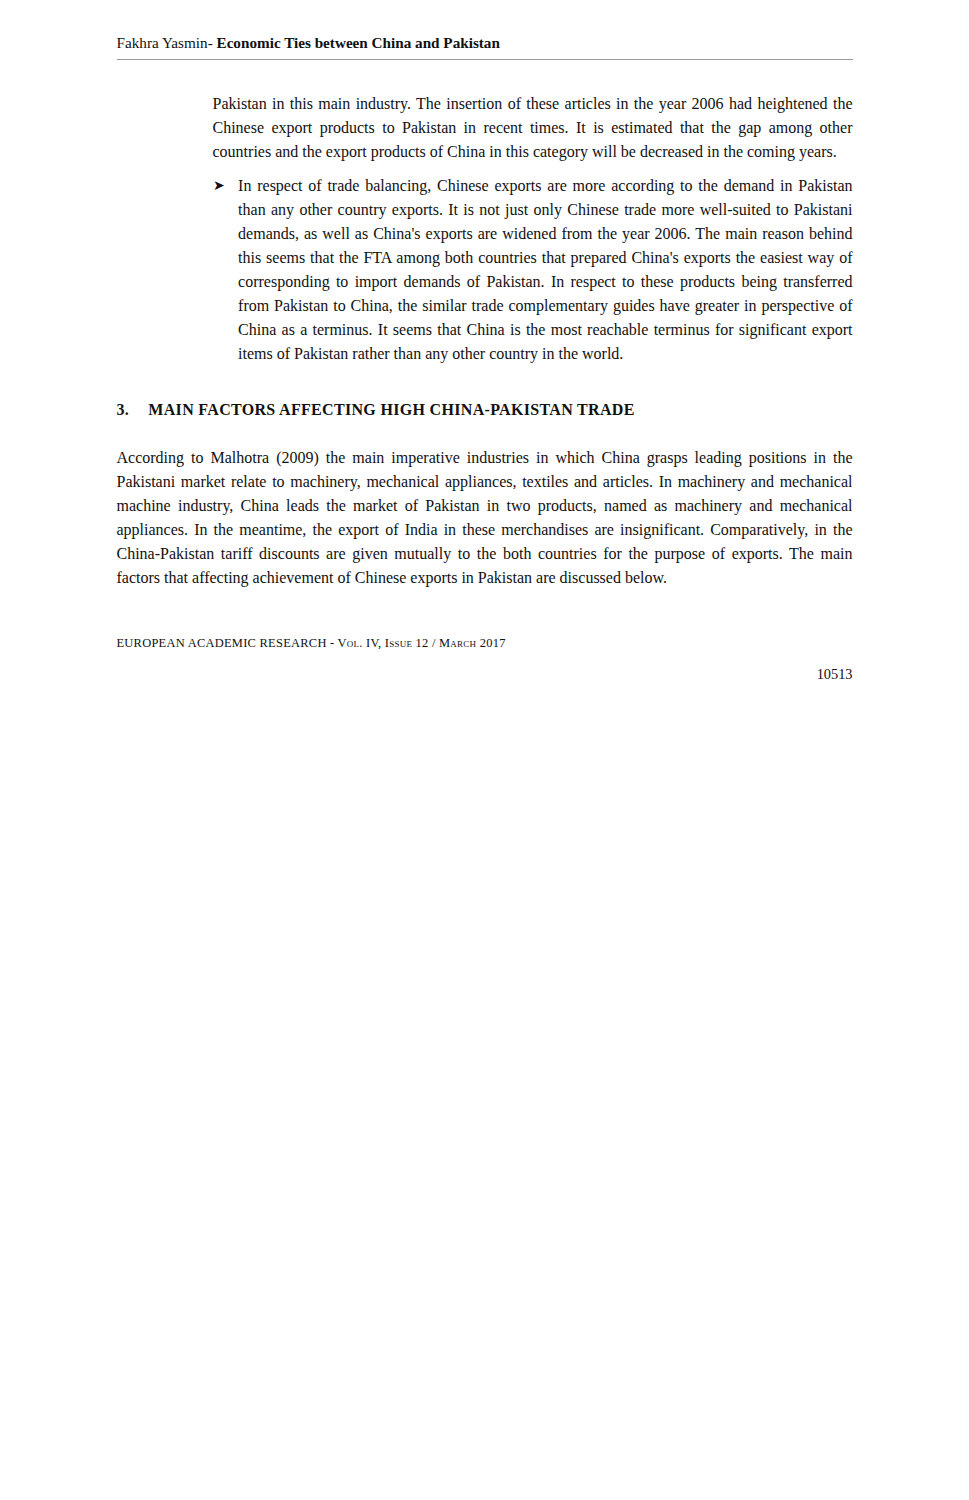Fakhra Yasmin- Economic Ties between China and Pakistan
Pakistan in this main industry. The insertion of these articles in the year 2006 had heightened the Chinese export products to Pakistan in recent times. It is estimated that the gap among other countries and the export products of China in this category will be decreased in the coming years.
In respect of trade balancing, Chinese exports are more according to the demand in Pakistan than any other country exports. It is not just only Chinese trade more well-suited to Pakistani demands, as well as China's exports are widened from the year 2006. The main reason behind this seems that the FTA among both countries that prepared China's exports the easiest way of corresponding to import demands of Pakistan. In respect to these products being transferred from Pakistan to China, the similar trade complementary guides have greater in perspective of China as a terminus. It seems that China is the most reachable terminus for significant export items of Pakistan rather than any other country in the world.
3. MAIN FACTORS AFFECTING HIGH CHINA-PAKISTAN TRADE
According to Malhotra (2009) the main imperative industries in which China grasps leading positions in the Pakistani market relate to machinery, mechanical appliances, textiles and articles. In machinery and mechanical machine industry, China leads the market of Pakistan in two products, named as machinery and mechanical appliances. In the meantime, the export of India in these merchandises are insignificant. Comparatively, in the China-Pakistan tariff discounts are given mutually to the both countries for the purpose of exports. The main factors that affecting achievement of Chinese exports in Pakistan are discussed below.
EUROPEAN ACADEMIC RESEARCH - Vol. IV, Issue 12 / March 2017
10513